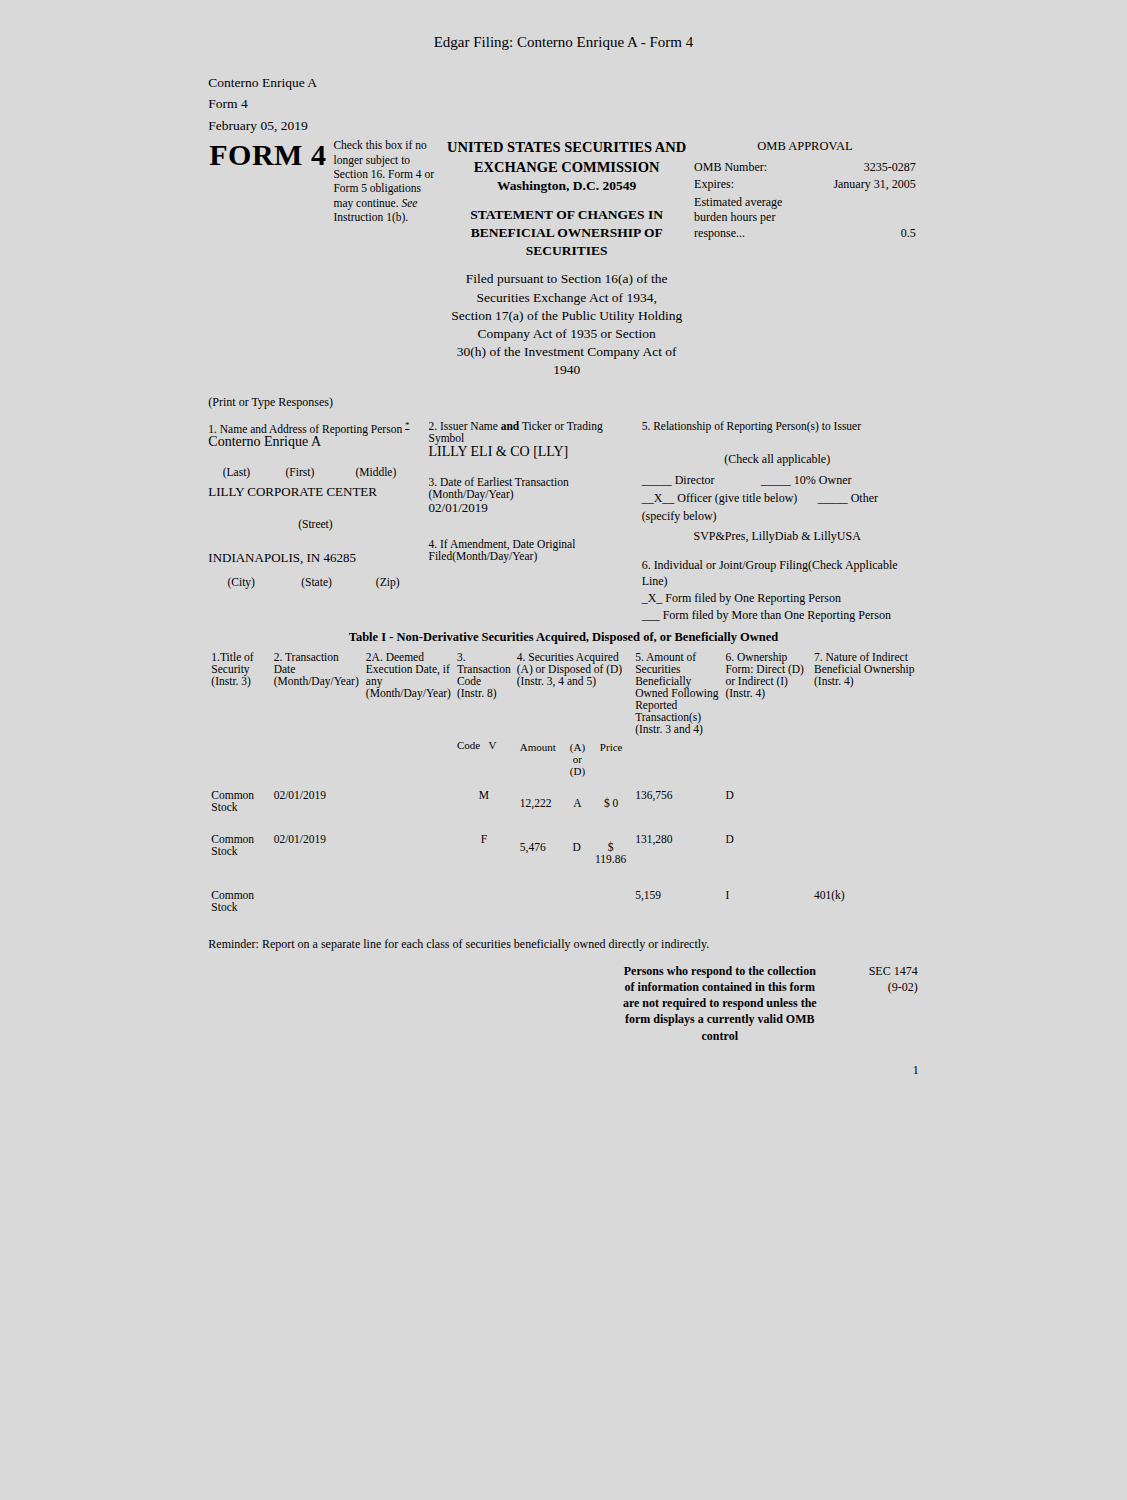Edgar Filing: Conterno Enrique A - Form 4
Conterno Enrique A
Form 4
February 05, 2019
| FORM 4 | Check this box if no longer subject to Section 16. Form 4 or Form 5 obligations may continue. See Instruction 1(b). | UNITED STATES SECURITIES AND EXCHANGE COMMISSION Washington, D.C. 20549 STATEMENT OF CHANGES IN BENEFICIAL OWNERSHIP OF SECURITIES Filed pursuant to Section 16(a) of the Securities Exchange Act of 1934, Section 17(a) of the Public Utility Holding Company Act of 1935 or Section 30(h) of the Investment Company Act of 1940 | OMB APPROVAL / OMB Number: / 3235-0287 / / Expires: / January 31, 2005 / / Estimated average burden hours per response... / 0.5 / |
(Print or Type Responses)
| 1. Name and Address of Reporting Person * Conterno Enrique A / (Last) / (First) / (Middle) / LILLY CORPORATE CENTER (Street) INDIANAPOLIS, IN 46285 / (City) / (State) / (Zip) / | 2. Issuer Name and Ticker or Trading Symbol LILLY ELI & CO [LLY] 3. Date of Earliest Transaction (Month/Day/Year) 02/01/2019 4. If Amendment, Date Original Filed(Month/Day/Year) | 5. Relationship of Reporting Person(s) to Issuer (Check all applicable) _____ Director _____ 10% Owner __X__ Officer (give title below) _____ Other (specify below) SVP&Pres, LillyDiab & LillyUSA 6. Individual or Joint/Group Filing(Check Applicable Line) _X_ Form filed by One Reporting Person ___ Form filed by More than One Reporting Person |
Table I - Non-Derivative Securities Acquired, Disposed of, or Beneficially Owned
| 1.Title of Security (Instr. 3) | 2. Transaction Date (Month/Day/Year) | 2A. Deemed Execution Date, if any (Month/Day/Year) | 3. Transaction Code (Instr. 8) | 4. Securities Acquired (A) or Disposed of (D) (Instr. 3, 4 and 5) | 5. Amount of Securities Beneficially Owned Following Reported Transaction(s) (Instr. 3 and 4) | 6. Ownership Form: Direct (D) or Indirect (I) (Instr. 4) | 7. Nature of Indirect Beneficial Ownership (Instr. 4) |
| --- | --- | --- | --- | --- | --- | --- | --- |
| | | | Code V | / Amount / (A) or (D) / Price / / --- / --- / --- / | | | |
| Common Stock | 02/01/2019 | | M | / 12,222 / A / $ 0 / | 136,756 | D | |
| Common Stock | 02/01/2019 | | F | / 5,476 / D / $ 119.86 / | 131,280 | D | |
| Common Stock | | | | | 5,159 | I | 401(k) |
Reminder: Report on a separate line for each class of securities beneficially owned directly or indirectly.
| | Persons who respond to the collection of information contained in this form are not required to respond unless the form displays a currently valid OMB control | SEC 1474 (9-02) |
1